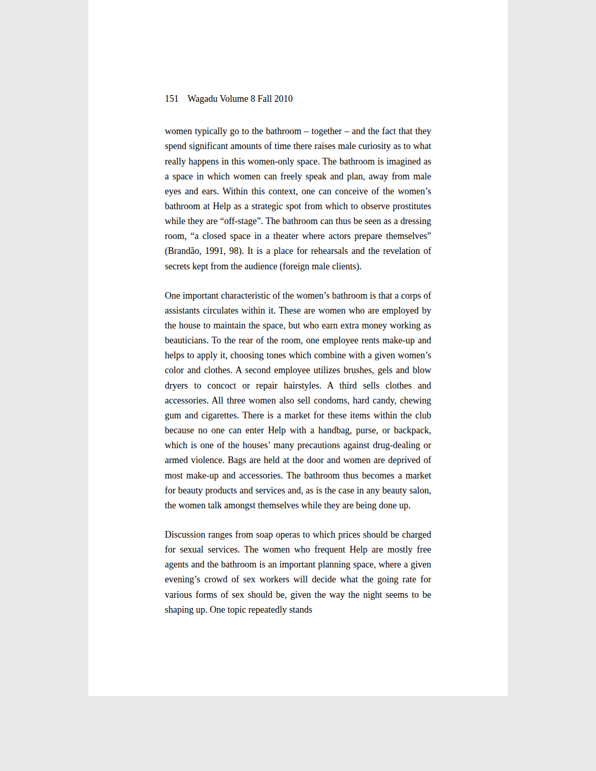151 Wagadu Volume 8 Fall 2010
women typically go to the bathroom – together – and the fact that they spend significant amounts of time there raises male curiosity as to what really happens in this women-only space. The bathroom is imagined as a space in which women can freely speak and plan, away from male eyes and ears. Within this context, one can conceive of the women’s bathroom at Help as a strategic spot from which to observe prostitutes while they are “off-stage”. The bathroom can thus be seen as a dressing room, “a closed space in a theater where actors prepare themselves” (Brandão, 1991, 98). It is a place for rehearsals and the revelation of secrets kept from the audience (foreign male clients).
One important characteristic of the women’s bathroom is that a corps of assistants circulates within it. These are women who are employed by the house to maintain the space, but who earn extra money working as beauticians. To the rear of the room, one employee rents make-up and helps to apply it, choosing tones which combine with a given women’s color and clothes. A second employee utilizes brushes, gels and blow dryers to concoct or repair hairstyles. A third sells clothes and accessories. All three women also sell condoms, hard candy, chewing gum and cigarettes. There is a market for these items within the club because no one can enter Help with a handbag, purse, or backpack, which is one of the houses’ many precautions against drug-dealing or armed violence. Bags are held at the door and women are deprived of most make-up and accessories. The bathroom thus becomes a market for beauty products and services and, as is the case in any beauty salon, the women talk amongst themselves while they are being done up.
Discussion ranges from soap operas to which prices should be charged for sexual services. The women who frequent Help are mostly free agents and the bathroom is an important planning space, where a given evening’s crowd of sex workers will decide what the going rate for various forms of sex should be, given the way the night seems to be shaping up. One topic repeatedly stands